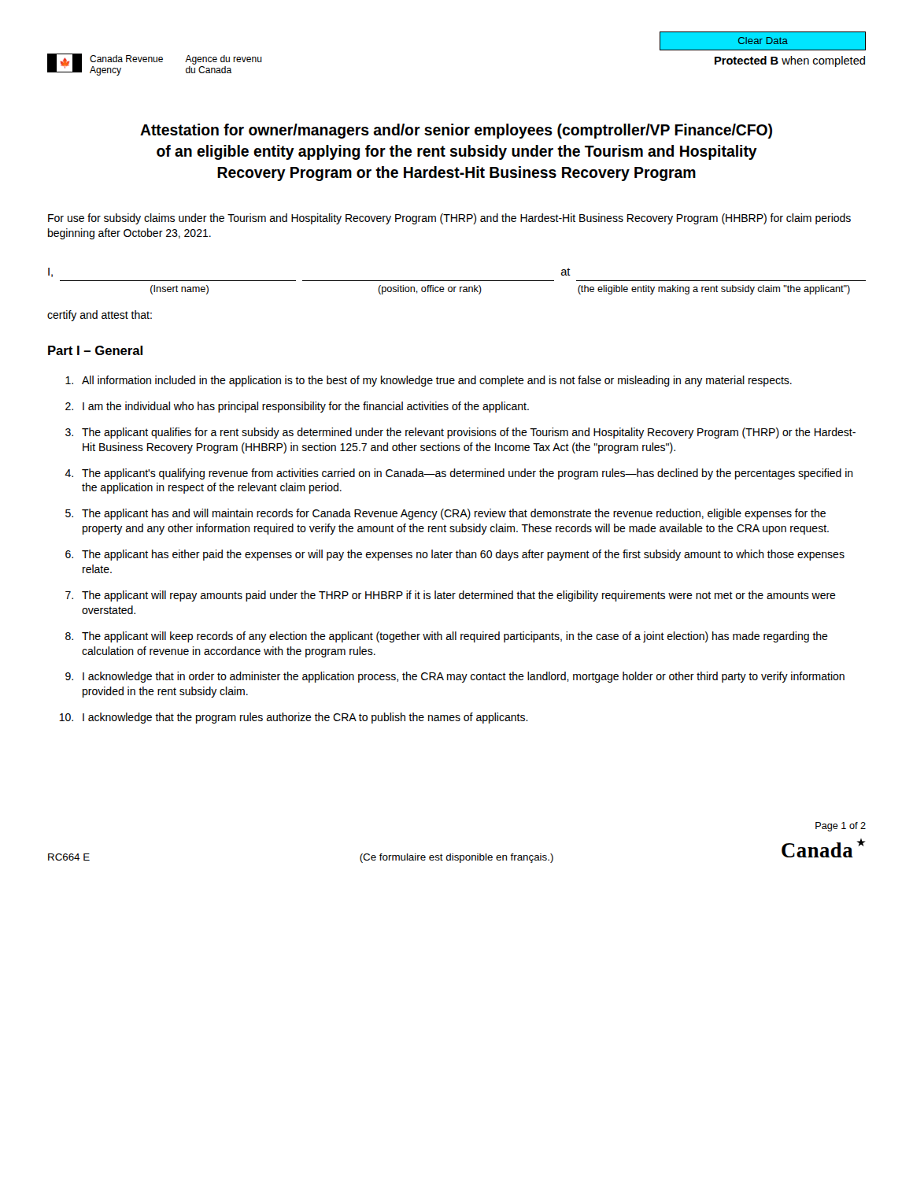Clear Data
🍁
Canada Revenue
Agency
Agence du revenu
du Canada
Protected B when completed
Attestation for owner/managers and/or senior employees (comptroller/VP Finance/CFO)
of an eligible entity applying for the rent subsidy under the Tourism and Hospitality
Recovery Program or the Hardest-Hit Business Recovery Program
For use for subsidy claims under the Tourism and Hospitality Recovery Program (THRP) and the Hardest-Hit Business Recovery Program (HHBRP) for claim periods beginning after October 23, 2021.
I, at
(Insert name) (position, office or rank) (the eligible entity making a rent subsidy claim "the applicant")
certify and attest that:
Part I – General
All information included in the application is to the best of my knowledge true and complete and is not false or misleading in any material respects.
I am the individual who has principal responsibility for the financial activities of the applicant.
The applicant qualifies for a rent subsidy as determined under the relevant provisions of the Tourism and Hospitality Recovery Program (THRP) or the Hardest-Hit Business Recovery Program (HHBRP) in section 125.7 and other sections of the Income Tax Act (the "program rules").
The applicant's qualifying revenue from activities carried on in Canada—as determined under the program rules—has declined by the percentages specified in the application in respect of the relevant claim period.
The applicant has and will maintain records for Canada Revenue Agency (CRA) review that demonstrate the revenue reduction, eligible expenses for the property and any other information required to verify the amount of the rent subsidy claim. These records will be made available to the CRA upon request.
The applicant has either paid the expenses or will pay the expenses no later than 60 days after payment of the first subsidy amount to which those expenses relate.
The applicant will repay amounts paid under the THRP or HHBRP if it is later determined that the eligibility requirements were not met or the amounts were overstated.
The applicant will keep records of any election the applicant (together with all required participants, in the case of a joint election) has made regarding the calculation of revenue in accordance with the program rules.
I acknowledge that in order to administer the application process, the CRA may contact the landlord, mortgage holder or other third party to verify information provided in the rent subsidy claim.
I acknowledge that the program rules authorize the CRA to publish the names of applicants.
RC664 E
(Ce formulaire est disponible en français.)
Page 1 of 2
Canada